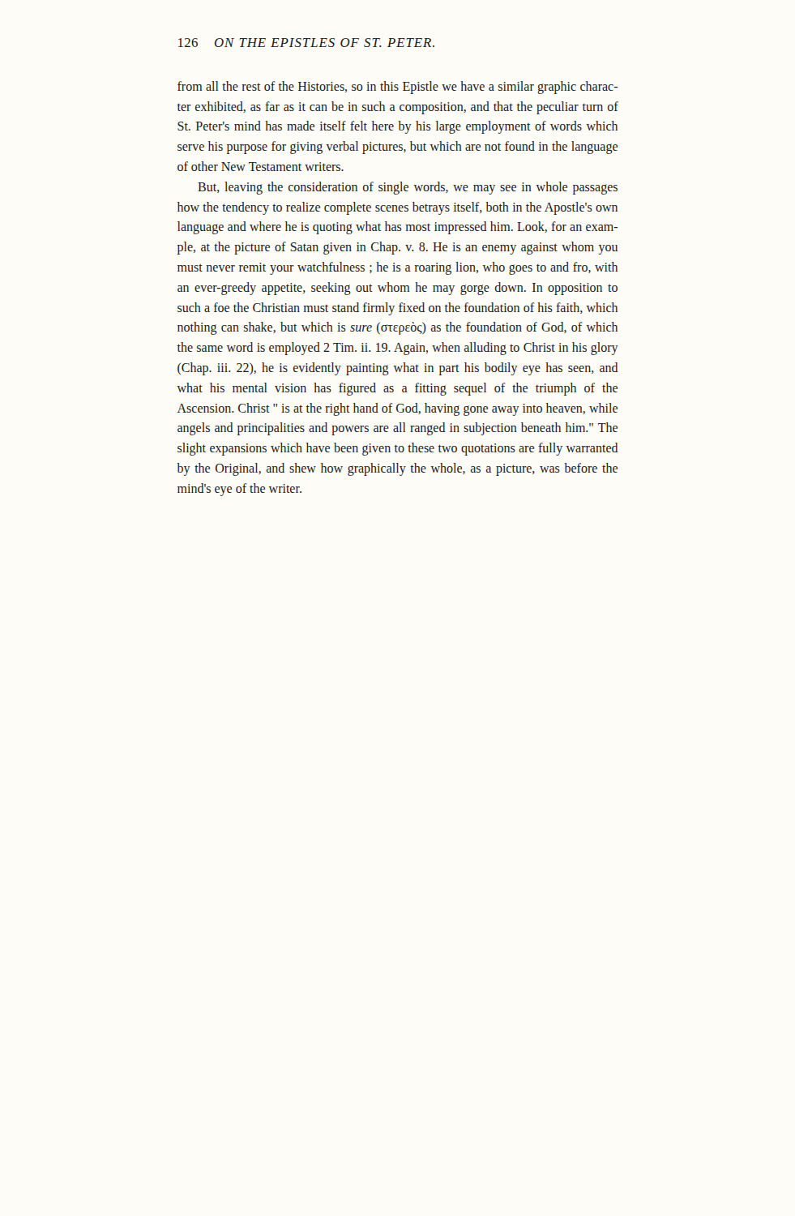126
On the Epistles of St. Peter.
from all the rest of the Histories, so in this Epistle we have a similar graphic character exhibited, as far as it can be in such a composition, and that the peculiar turn of St. Peter's mind has made itself felt here by his large employment of words which serve his purpose for giving verbal pictures, but which are not found in the language of other New Testament writers.
But, leaving the consideration of single words, we may see in whole passages how the tendency to realize complete scenes betrays itself, both in the Apostle's own language and where he is quoting what has most impressed him. Look, for an example, at the picture of Satan given in Chap. v. 8. He is an enemy against whom you must never remit your watchfulness ; he is a roaring lion, who goes to and fro, with an ever-greedy appetite, seeking out whom he may gorge down. In opposition to such a foe the Christian must stand firmly fixed on the foundation of his faith, which nothing can shake, but which is sure (στερεὸς) as the foundation of God, of which the same word is employed 2 Tim. ii. 19. Again, when alluding to Christ in his glory (Chap. iii. 22), he is evidently painting what in part his bodily eye has seen, and what his mental vision has figured as a fitting sequel of the triumph of the Ascension. Christ " is at the right hand of God, having gone away into heaven, while angels and principalities and powers are all ranged in subjection beneath him." The slight expansions which have been given to these two quotations are fully warranted by the Original, and shew how graphically the whole, as a picture, was before the mind's eye of the writer.